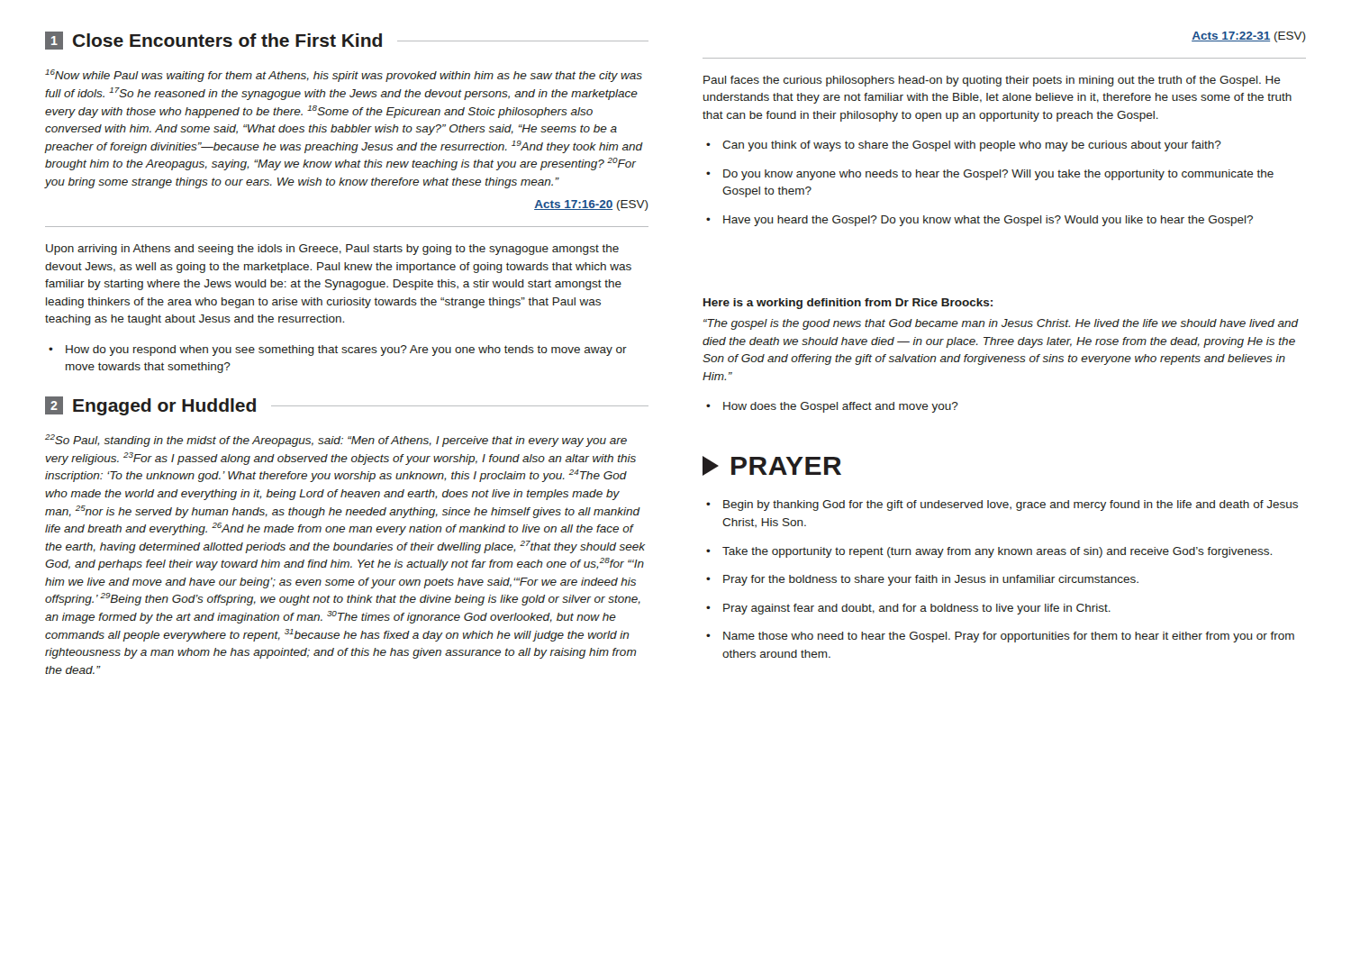1 Close Encounters of the First Kind
16Now while Paul was waiting for them at Athens, his spirit was provoked within him as he saw that the city was full of idols. 17So he reasoned in the synagogue with the Jews and the devout persons, and in the marketplace every day with those who happened to be there. 18Some of the Epicurean and Stoic philosophers also conversed with him. And some said, “What does this babbler wish to say?” Others said, “He seems to be a preacher of foreign divinities”—because he was preaching Jesus and the resurrection. 19And they took him and brought him to the Areopagus, saying, “May we know what this new teaching is that you are presenting? 20For you bring some strange things to our ears. We wish to know therefore what these things mean.”
Acts 17:16-20 (ESV)
Upon arriving in Athens and seeing the idols in Greece, Paul starts by going to the synagogue amongst the devout Jews, as well as going to the marketplace. Paul knew the importance of going towards that which was familiar by starting where the Jews would be: at the Synagogue. Despite this, a stir would start amongst the leading thinkers of the area who began to arise with curiosity towards the “strange things” that Paul was teaching as he taught about Jesus and the resurrection.
How do you respond when you see something that scares you? Are you one who tends to move away or move towards that something?
2 Engaged or Huddled
22So Paul, standing in the midst of the Areopagus, said: “Men of Athens, I perceive that in every way you are very religious. 23For as I passed along and observed the objects of your worship, I found also an altar with this inscription: ‘To the unknown god.’ What therefore you worship as unknown, this I proclaim to you. 24The God who made the world and everything in it, being Lord of heaven and earth, does not live in temples made by man, 25nor is he served by human hands, as though he needed anything, since he himself gives to all mankind life and breath and everything. 26And he made from one man every nation of mankind to live on all the face of the earth, having determined allotted periods and the boundaries of their dwelling place, 27that they should seek God, and perhaps feel their way toward him and find him. Yet he is actually not far from each one of us,28for “‘In him we live and move and have our being’; as even some of your own poets have said,‘“For we are indeed his offspring.’ 29Being then God’s offspring, we ought not to think that the divine being is like gold or silver or stone, an image formed by the art and imagination of man. 30The times of ignorance God overlooked, but now he commands all people everywhere to repent, 31because he has fixed a day on which he will judge the world in righteousness by a man whom he has appointed; and of this he has given assurance to all by raising him from the dead.”
Acts 17:22-31 (ESV)
Paul faces the curious philosophers head-on by quoting their poets in mining out the truth of the Gospel. He understands that they are not familiar with the Bible, let alone believe in it, therefore he uses some of the truth that can be found in their philosophy to open up an opportunity to preach the Gospel.
Can you think of ways to share the Gospel with people who may be curious about your faith?
Do you know anyone who needs to hear the Gospel? Will you take the opportunity to communicate the Gospel to them?
Have you heard the Gospel? Do you know what the Gospel is? Would you like to hear the Gospel?
Here is a working definition from Dr Rice Broocks:
“The gospel is the good news that God became man in Jesus Christ. He lived the life we should have lived and died the death we should have died — in our place. Three days later, He rose from the dead, proving He is the Son of God and offering the gift of salvation and forgiveness of sins to everyone who repents and believes in Him.”
How does the Gospel affect and move you?
PRAYER
Begin by thanking God for the gift of undeserved love, grace and mercy found in the life and death of Jesus Christ, His Son.
Take the opportunity to repent (turn away from any known areas of sin) and receive God’s forgiveness.
Pray for the boldness to share your faith in Jesus in unfamiliar circumstances.
Pray against fear and doubt, and for a boldness to live your life in Christ.
Name those who need to hear the Gospel. Pray for opportunities for them to hear it either from you or from others around them.